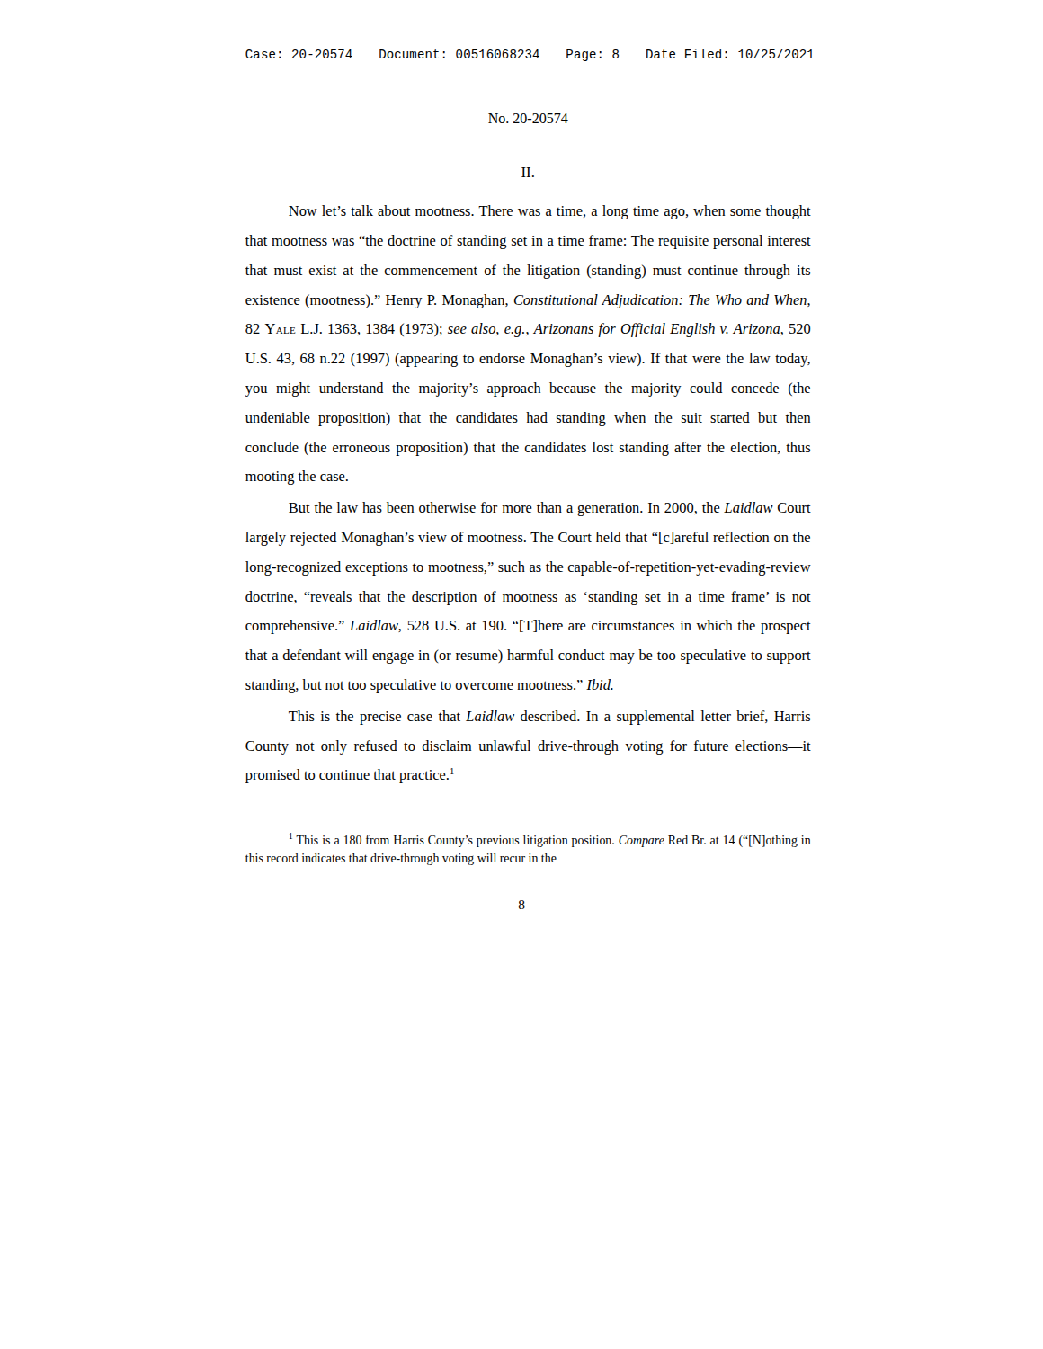Case: 20-20574 Document: 00516068234 Page: 8 Date Filed: 10/25/2021
No. 20-20574
II.
Now let’s talk about mootness. There was a time, a long time ago, when some thought that mootness was “the doctrine of standing set in a time frame: The requisite personal interest that must exist at the commencement of the litigation (standing) must continue through its existence (mootness).” Henry P. Monaghan, Constitutional Adjudication: The Who and When, 82 Yale L.J. 1363, 1384 (1973); see also, e.g., Arizonans for Official English v. Arizona, 520 U.S. 43, 68 n.22 (1997) (appearing to endorse Monaghan’s view). If that were the law today, you might understand the majority’s approach because the majority could concede (the undeniable proposition) that the candidates had standing when the suit started but then conclude (the erroneous proposition) that the candidates lost standing after the election, thus mooting the case.
But the law has been otherwise for more than a generation. In 2000, the Laidlaw Court largely rejected Monaghan’s view of mootness. The Court held that “[c]areful reflection on the long-recognized exceptions to mootness,” such as the capable-of-repetition-yet-evading-review doctrine, “reveals that the description of mootness as ‘standing set in a time frame’ is not comprehensive.” Laidlaw, 528 U.S. at 190. “[T]here are circumstances in which the prospect that a defendant will engage in (or resume) harmful conduct may be too speculative to support standing, but not too speculative to overcome mootness.” Ibid.
This is the precise case that Laidlaw described. In a supplemental letter brief, Harris County not only refused to disclaim unlawful drive-through voting for future elections—it promised to continue that practice.1
1 This is a 180 from Harris County’s previous litigation position. Compare Red Br. at 14 (“[N]othing in this record indicates that drive-through voting will recur in the
8